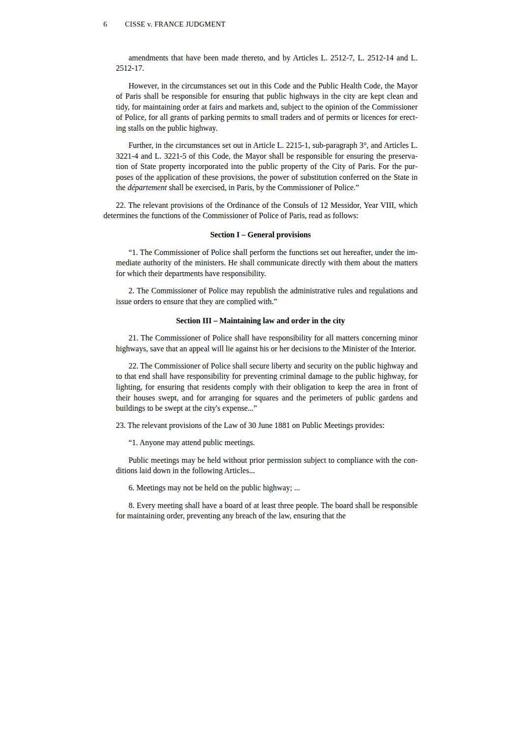6 CISSE v. FRANCE JUDGMENT
amendments that have been made thereto, and by Articles L. 2512-7, L. 2512-14 and L. 2512-17.
However, in the circumstances set out in this Code and the Public Health Code, the Mayor of Paris shall be responsible for ensuring that public highways in the city are kept clean and tidy, for maintaining order at fairs and markets and, subject to the opinion of the Commissioner of Police, for all grants of parking permits to small traders and of permits or licences for erecting stalls on the public highway.
Further, in the circumstances set out in Article L. 2215-1, sub-paragraph 3°, and Articles L. 3221-4 and L. 3221-5 of this Code, the Mayor shall be responsible for ensuring the preservation of State property incorporated into the public property of the City of Paris. For the purposes of the application of these provisions, the power of substitution conferred on the State in the département shall be exercised, in Paris, by the Commissioner of Police.”
22. The relevant provisions of the Ordinance of the Consuls of 12 Messidor, Year VIII, which determines the functions of the Commissioner of Police of Paris, read as follows:
Section I – General provisions
“1. The Commissioner of Police shall perform the functions set out hereafter, under the immediate authority of the ministers. He shall communicate directly with them about the matters for which their departments have responsibility.
2. The Commissioner of Police may republish the administrative rules and regulations and issue orders to ensure that they are complied with.”
Section III – Maintaining law and order in the city
21. The Commissioner of Police shall have responsibility for all matters concerning minor highways, save that an appeal will lie against his or her decisions to the Minister of the Interior.
22. The Commissioner of Police shall secure liberty and security on the public highway and to that end shall have responsibility for preventing criminal damage to the public highway, for lighting, for ensuring that residents comply with their obligation to keep the area in front of their houses swept, and for arranging for squares and the perimeters of public gardens and buildings to be swept at the city's expense...”
23. The relevant provisions of the Law of 30 June 1881 on Public Meetings provides:
“1. Anyone may attend public meetings.
Public meetings may be held without prior permission subject to compliance with the conditions laid down in the following Articles...
6. Meetings may not be held on the public highway; ...
8. Every meeting shall have a board of at least three people. The board shall be responsible for maintaining order, preventing any breach of the law, ensuring that the